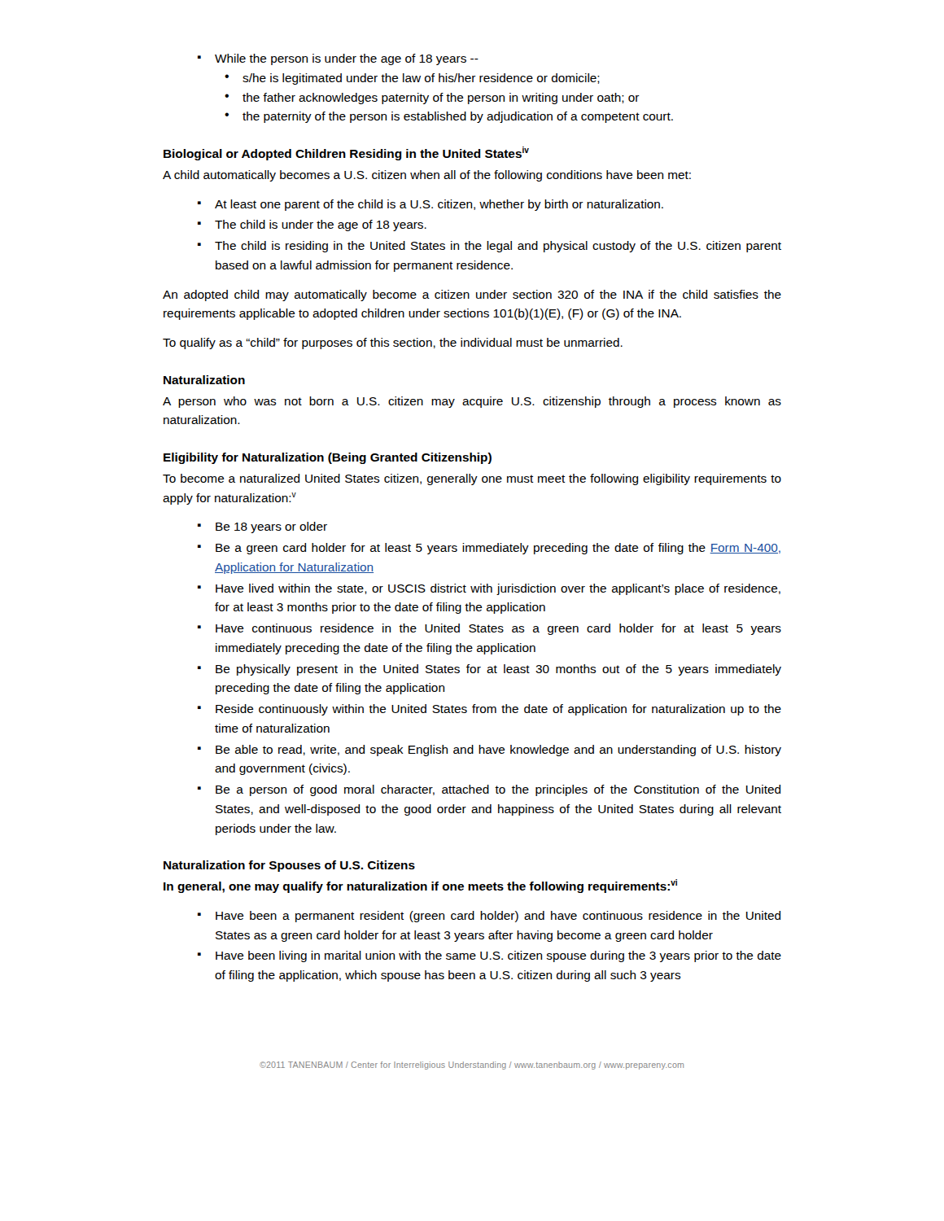While the person is under the age of 18 years --
s/he is legitimated under the law of his/her residence or domicile;
the father acknowledges paternity of the person in writing under oath; or
the paternity of the person is established by adjudication of a competent court.
Biological or Adopted Children Residing in the United Statesiv
A child automatically becomes a U.S. citizen when all of the following conditions have been met:
At least one parent of the child is a U.S. citizen, whether by birth or naturalization.
The child is under the age of 18 years.
The child is residing in the United States in the legal and physical custody of the U.S. citizen parent based on a lawful admission for permanent residence.
An adopted child may automatically become a citizen under section 320 of the INA if the child satisfies the requirements applicable to adopted children under sections 101(b)(1)(E), (F) or (G) of the INA.
To qualify as a “child” for purposes of this section, the individual must be unmarried.
Naturalization
A person who was not born a U.S. citizen may acquire U.S. citizenship through a process known as naturalization.
Eligibility for Naturalization (Being Granted Citizenship)
To become a naturalized United States citizen, generally one must meet the following eligibility requirements to apply for naturalization:v
Be 18 years or older
Be a green card holder for at least 5 years immediately preceding the date of filing the Form N-400, Application for Naturalization
Have lived within the state, or USCIS district with jurisdiction over the applicant’s place of residence, for at least 3 months prior to the date of filing the application
Have continuous residence in the United States as a green card holder for at least 5 years immediately preceding the date of the filing the application
Be physically present in the United States for at least 30 months out of the 5 years immediately preceding the date of filing the application
Reside continuously within the United States from the date of application for naturalization up to the time of naturalization
Be able to read, write, and speak English and have knowledge and an understanding of U.S. history and government (civics).
Be a person of good moral character, attached to the principles of the Constitution of the United States, and well-disposed to the good order and happiness of the United States during all relevant periods under the law.
Naturalization for Spouses of U.S. Citizens
In general, one may qualify for naturalization if one meets the following requirements:vi
Have been a permanent resident (green card holder) and have continuous residence in the United States as a green card holder for at least 3 years after having become a green card holder
Have been living in marital union with the same U.S. citizen spouse during the 3 years prior to the date of filing the application, which spouse has been a U.S. citizen during all such 3 years
©2011 TANENBAUM / Center for Interreligious Understanding / www.tanenbaum.org / www.prepareny.com